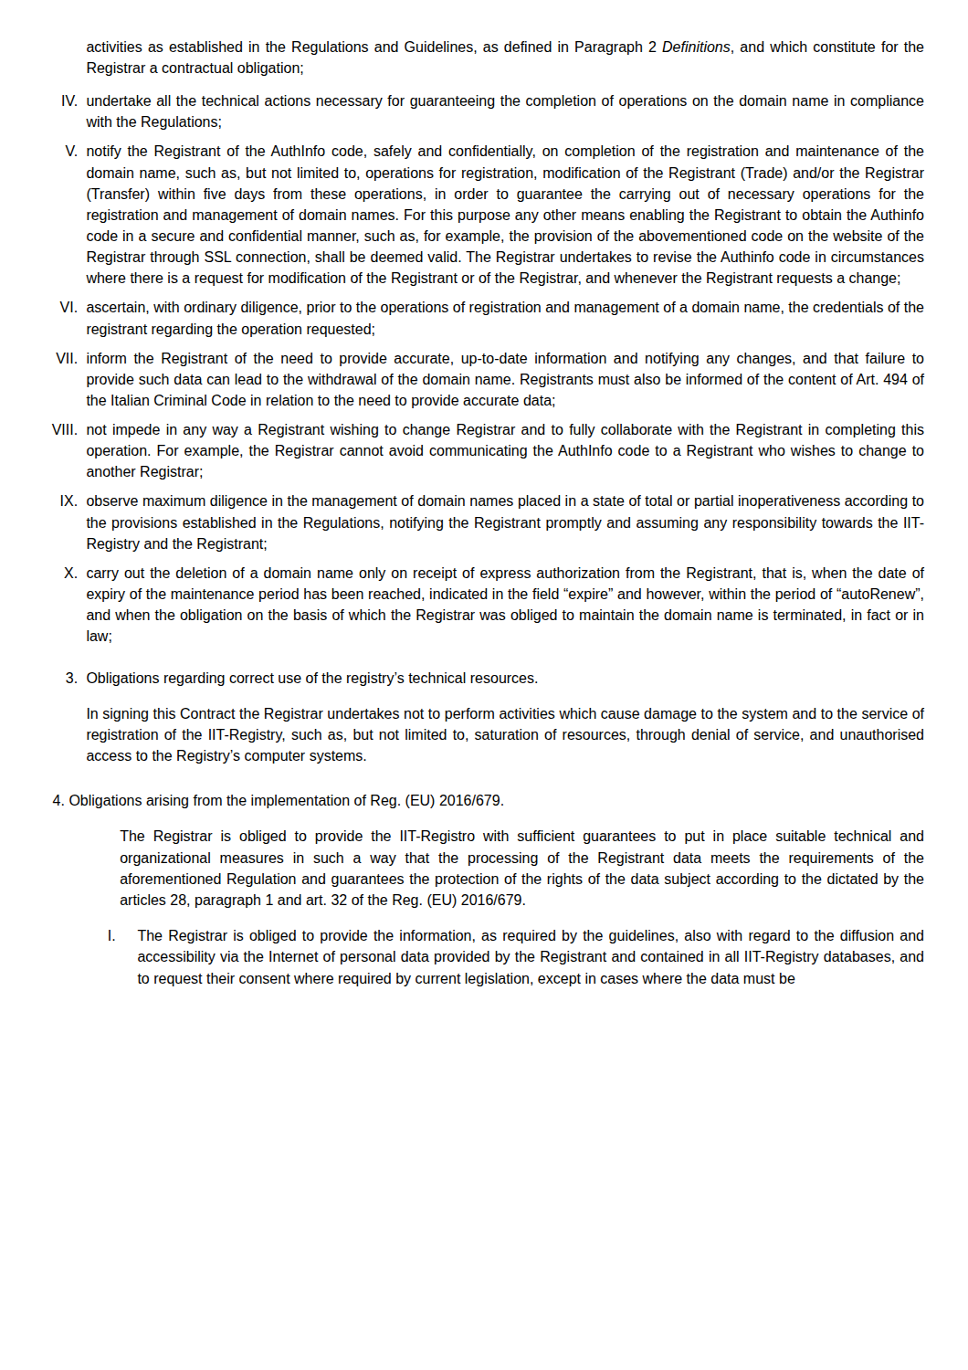activities as established in the Regulations and Guidelines, as defined in Paragraph 2 Definitions, and which constitute for the Registrar a contractual obligation;
undertake all the technical actions necessary for guaranteeing the completion of operations on the domain name in compliance with the Regulations;
notify the Registrant of the AuthInfo code, safely and confidentially, on completion of the registration and maintenance of the domain name, such as, but not limited to, operations for registration, modification of the Registrant (Trade) and/or the Registrar (Transfer) within five days from these operations, in order to guarantee the carrying out of necessary operations for the registration and management of domain names. For this purpose any other means enabling the Registrant to obtain the Authinfo code in a secure and confidential manner, such as, for example, the provision of the abovementioned code on the website of the Registrar through SSL connection, shall be deemed valid. The Registrar undertakes to revise the Authinfo code in circumstances where there is a request for modification of the Registrant or of the Registrar, and whenever the Registrant requests a change;
ascertain, with ordinary diligence, prior to the operations of registration and management of a domain name, the credentials of the registrant regarding the operation requested;
inform the Registrant of the need to provide accurate, up-to-date information and notifying any changes, and that failure to provide such data can lead to the withdrawal of the domain name. Registrants must also be informed of the content of Art. 494 of the Italian Criminal Code in relation to the need to provide accurate data;
not impede in any way a Registrant wishing to change Registrar and to fully collaborate with the Registrant in completing this operation. For example, the Registrar cannot avoid communicating the AuthInfo code to a Registrant who wishes to change to another Registrar;
observe maximum diligence in the management of domain names placed in a state of total or partial inoperativeness according to the provisions established in the Regulations, notifying the Registrant promptly and assuming any responsibility towards the IIT-Registry and the Registrant;
carry out the deletion of a domain name only on receipt of express authorization from the Registrant, that is, when the date of expiry of the maintenance period has been reached, indicated in the field “expire” and however, within the period of “autoRenew”, and when the obligation on the basis of which the Registrar was obliged to maintain the domain name is terminated, in fact or in law;
Obligations regarding correct use of the registry’s technical resources.
In signing this Contract the Registrar undertakes not to perform activities which cause damage to the system and to the service of registration of the IIT-Registry, such as, but not limited to, saturation of resources, through denial of service, and unauthorised access to the Registry’s computer systems.
4. Obligations arising from the implementation of Reg. (EU) 2016/679.
The Registrar is obliged to provide the IIT-Registro with sufficient guarantees to put in place suitable technical and organizational measures in such a way that the processing of the Registrant data meets the requirements of the aforementioned Regulation and guarantees the protection of the rights of the data subject according to the dictated by the articles 28, paragraph 1 and art. 32 of the Reg. (EU) 2016/679.
The Registrar is obliged to provide the information, as required by the guidelines, also with regard to the diffusion and accessibility via the Internet of personal data provided by the Registrant and contained in all IIT-Registry databases, and to request their consent where required by current legislation, except in cases where the data must be